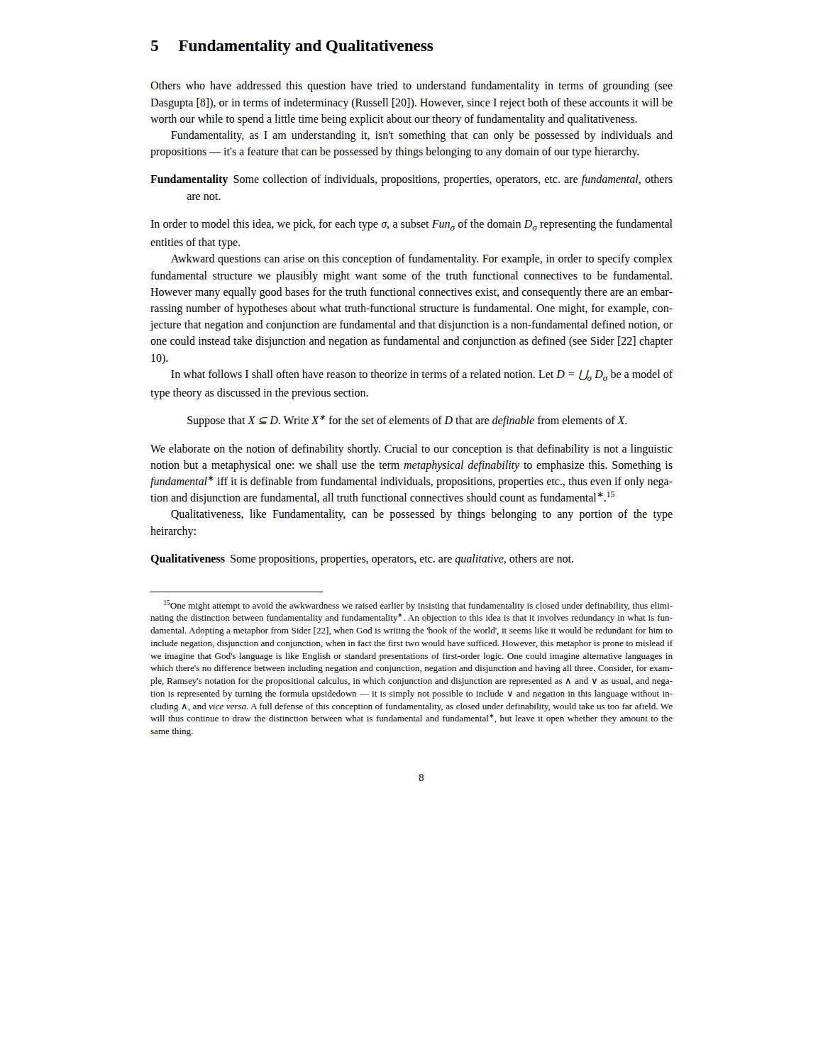5 Fundamentality and Qualitativeness
Others who have addressed this question have tried to understand fundamentality in terms of grounding (see Dasgupta [8]), or in terms of indeterminacy (Russell [20]). However, since I reject both of these accounts it will be worth our while to spend a little time being explicit about our theory of fundamentality and qualitativeness.
Fundamentality, as I am understanding it, isn't something that can only be possessed by individuals and propositions — it's a feature that can be possessed by things belonging to any domain of our type hierarchy.
Fundamentality
Some collection of individuals, propositions, properties, operators, etc. are fundamental, others are not.
In order to model this idea, we pick, for each type σ, a subset Funσ of the domain Dσ representing the fundamental entities of that type.
Awkward questions can arise on this conception of fundamentality. For example, in order to specify complex fundamental structure we plausibly might want some of the truth functional connectives to be fundamental. However many equally good bases for the truth functional connectives exist, and consequently there are an embarrassing number of hypotheses about what truth-functional structure is fundamental. One might, for example, conjecture that negation and conjunction are fundamental and that disjunction is a non-fundamental defined notion, or one could instead take disjunction and negation as fundamental and conjunction as defined (see Sider [22] chapter 10).
In what follows I shall often have reason to theorize in terms of a related notion. Let D = ⋃σ Dσ be a model of type theory as discussed in the previous section.
Suppose that X ⊆ D. Write X∗ for the set of elements of D that are definable from elements of X.
We elaborate on the notion of definability shortly. Crucial to our conception is that definability is not a linguistic notion but a metaphysical one: we shall use the term metaphysical definability to emphasize this. Something is fundamental∗ iff it is definable from fundamental individuals, propositions, properties etc., thus even if only negation and disjunction are fundamental, all truth functional connectives should count as fundamental∗.15
Qualitativeness, like Fundamentality, can be possessed by things belonging to any portion of the type heirarchy:
Qualitativeness
Some propositions, properties, operators, etc. are qualitative, others are not.
15One might attempt to avoid the awkwardness we raised earlier by insisting that fundamentality is closed under definability, thus eliminating the distinction between fundamentality and fundamentality∗. An objection to this idea is that it involves redundancy in what is fundamental. Adopting a metaphor from Sider [22], when God is writing the 'book of the world', it seems like it would be redundant for him to include negation, disjunction and conjunction, when in fact the first two would have sufficed. However, this metaphor is prone to mislead if we imagine that God's language is like English or standard presentations of first-order logic. One could imagine alternative languages in which there's no difference between including negation and conjunction, negation and disjunction and having all three. Consider, for example, Ramsey's notation for the propositional calculus, in which conjunction and disjunction are represented as ∧ and ∨ as usual, and negation is represented by turning the formula upsidedown — it is simply not possible to include ∨ and negation in this language without including ∧, and vice versa. A full defense of this conception of fundamentality, as closed under definability, would take us too far afield. We will thus continue to draw the distinction between what is fundamental and fundamental∗, but leave it open whether they amount to the same thing.
8